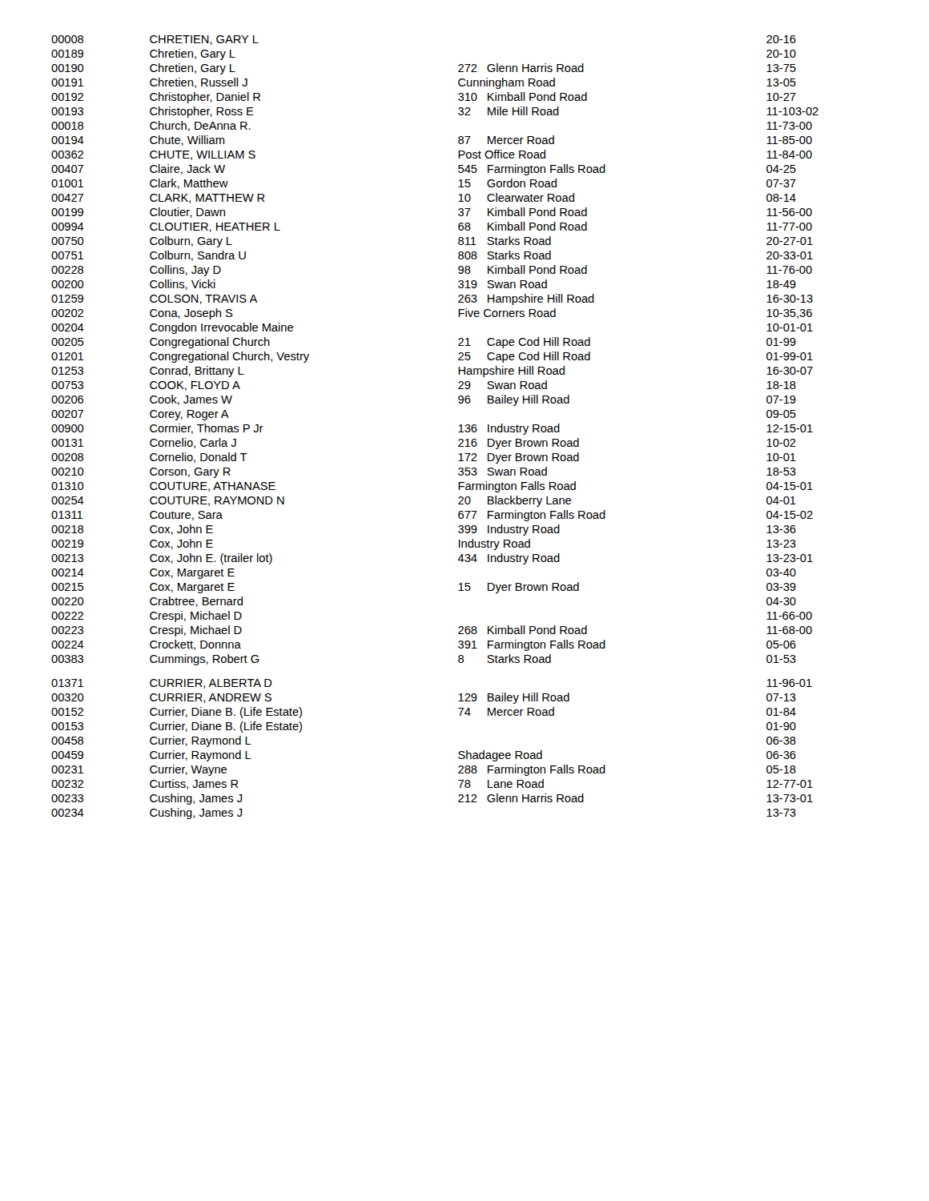| 00008 | CHRETIEN, GARY L | | 20-16 |
| 00189 | Chretien, Gary L | | 20-10 |
| 00190 | Chretien, Gary L | 272 Glenn Harris Road | 13-75 |
| 00191 | Chretien, Russell J | Cunningham Road | 13-05 |
| 00192 | Christopher, Daniel R | 310 Kimball Pond Road | 10-27 |
| 00193 | Christopher, Ross E | 32 Mile Hill Road | 11-103-02 |
| 00018 | Church, DeAnna R. | | 11-73-00 |
| 00194 | Chute, William | 87 Mercer Road | 11-85-00 |
| 00362 | CHUTE, WILLIAM S | Post Office Road | 11-84-00 |
| 00407 | Claire, Jack W | 545 Farmington Falls Road | 04-25 |
| 01001 | Clark, Matthew | 15 Gordon Road | 07-37 |
| 00427 | CLARK, MATTHEW R | 10 Clearwater Road | 08-14 |
| 00199 | Cloutier, Dawn | 37 Kimball Pond Road | 11-56-00 |
| 00994 | CLOUTIER, HEATHER L | 68 Kimball Pond Road | 11-77-00 |
| 00750 | Colburn, Gary L | 811 Starks Road | 20-27-01 |
| 00751 | Colburn, Sandra U | 808 Starks Road | 20-33-01 |
| 00228 | Collins, Jay D | 98 Kimball Pond Road | 11-76-00 |
| 00200 | Collins, Vicki | 319 Swan Road | 18-49 |
| 01259 | COLSON, TRAVIS A | 263 Hampshire Hill Road | 16-30-13 |
| 00202 | Cona, Joseph S | Five Corners Road | 10-35,36 |
| 00204 | Congdon Irrevocable Maine | | 10-01-01 |
| 00205 | Congregational Church | 21 Cape Cod Hill Road | 01-99 |
| 01201 | Congregational Church, Vestry | 25 Cape Cod Hill Road | 01-99-01 |
| 01253 | Conrad, Brittany L | Hampshire Hill Road | 16-30-07 |
| 00753 | COOK, FLOYD A | 29 Swan Road | 18-18 |
| 00206 | Cook, James W | 96 Bailey Hill Road | 07-19 |
| 00207 | Corey, Roger A | | 09-05 |
| 00900 | Cormier, Thomas P Jr | 136 Industry Road | 12-15-01 |
| 00131 | Cornelio, Carla J | 216 Dyer Brown Road | 10-02 |
| 00208 | Cornelio, Donald T | 172 Dyer Brown Road | 10-01 |
| 00210 | Corson, Gary R | 353 Swan Road | 18-53 |
| 01310 | COUTURE, ATHANASE | Farmington Falls Road | 04-15-01 |
| 00254 | COUTURE, RAYMOND N | 20 Blackberry Lane | 04-01 |
| 01311 | Couture, Sara | 677 Farmington Falls Road | 04-15-02 |
| 00218 | Cox, John E | 399 Industry Road | 13-36 |
| 00219 | Cox, John E | Industry Road | 13-23 |
| 00213 | Cox, John E. (trailer lot) | 434 Industry Road | 13-23-01 |
| 00214 | Cox, Margaret E | | 03-40 |
| 00215 | Cox, Margaret E | 15 Dyer Brown Road | 03-39 |
| 00220 | Crabtree, Bernard | | 04-30 |
| 00222 | Crespi, Michael D | | 11-66-00 |
| 00223 | Crespi, Michael D | 268 Kimball Pond Road | 11-68-00 |
| 00224 | Crockett, Donnna | 391 Farmington Falls Road | 05-06 |
| 00383 | Cummings, Robert G | 8 Starks Road | 01-53 |
| 01371 | CURRIER, ALBERTA D | | 11-96-01 |
| 00320 | CURRIER, ANDREW S | 129 Bailey Hill Road | 07-13 |
| 00152 | Currier, Diane B. (Life Estate) | 74 Mercer Road | 01-84 |
| 00153 | Currier, Diane B. (Life Estate) | | 01-90 |
| 00458 | Currier, Raymond L | | 06-38 |
| 00459 | Currier, Raymond L | Shadagee Road | 06-36 |
| 00231 | Currier, Wayne | 288 Farmington Falls Road | 05-18 |
| 00232 | Curtiss, James R | 78 Lane Road | 12-77-01 |
| 00233 | Cushing, James J | 212 Glenn Harris Road | 13-73-01 |
| 00234 | Cushing, James J | | 13-73 |